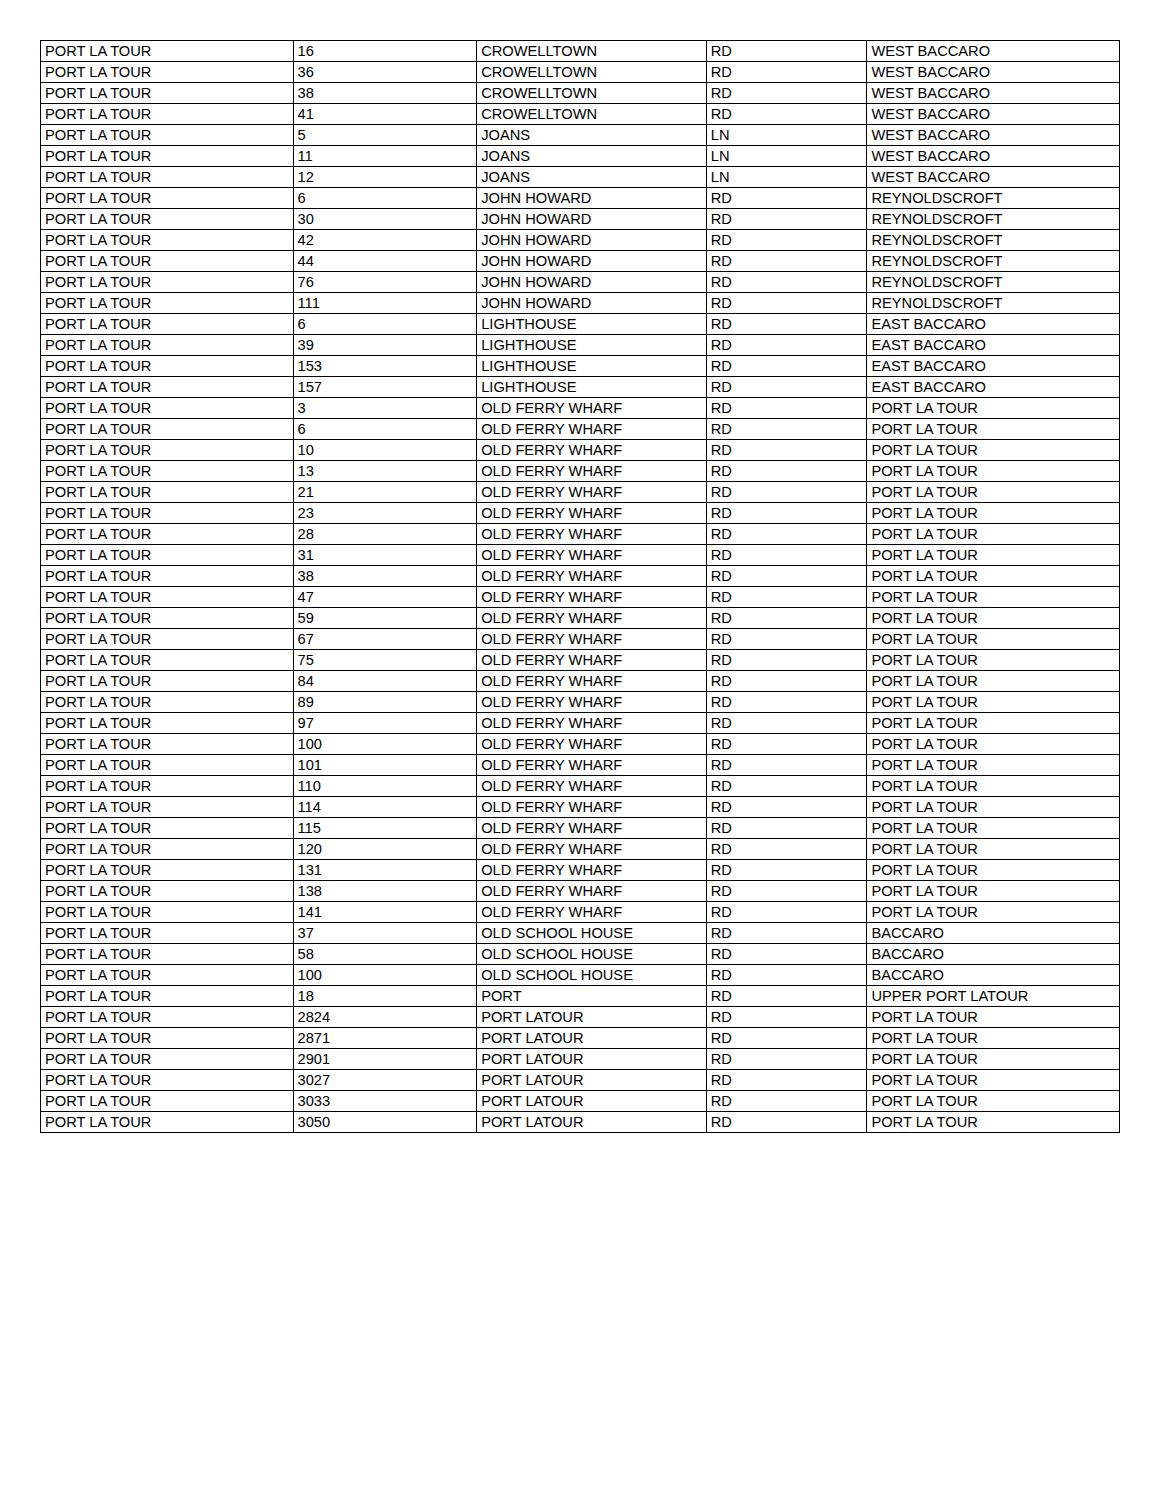| PORT LA TOUR | 16 | CROWELLTOWN | RD | WEST BACCARO |
| PORT LA TOUR | 36 | CROWELLTOWN | RD | WEST BACCARO |
| PORT LA TOUR | 38 | CROWELLTOWN | RD | WEST BACCARO |
| PORT LA TOUR | 41 | CROWELLTOWN | RD | WEST BACCARO |
| PORT LA TOUR | 5 | JOANS | LN | WEST BACCARO |
| PORT LA TOUR | 11 | JOANS | LN | WEST BACCARO |
| PORT LA TOUR | 12 | JOANS | LN | WEST BACCARO |
| PORT LA TOUR | 6 | JOHN HOWARD | RD | REYNOLDSCROFT |
| PORT LA TOUR | 30 | JOHN HOWARD | RD | REYNOLDSCROFT |
| PORT LA TOUR | 42 | JOHN HOWARD | RD | REYNOLDSCROFT |
| PORT LA TOUR | 44 | JOHN HOWARD | RD | REYNOLDSCROFT |
| PORT LA TOUR | 76 | JOHN HOWARD | RD | REYNOLDSCROFT |
| PORT LA TOUR | 111 | JOHN HOWARD | RD | REYNOLDSCROFT |
| PORT LA TOUR | 6 | LIGHTHOUSE | RD | EAST BACCARO |
| PORT LA TOUR | 39 | LIGHTHOUSE | RD | EAST BACCARO |
| PORT LA TOUR | 153 | LIGHTHOUSE | RD | EAST BACCARO |
| PORT LA TOUR | 157 | LIGHTHOUSE | RD | EAST BACCARO |
| PORT LA TOUR | 3 | OLD FERRY WHARF | RD | PORT LA TOUR |
| PORT LA TOUR | 6 | OLD FERRY WHARF | RD | PORT LA TOUR |
| PORT LA TOUR | 10 | OLD FERRY WHARF | RD | PORT LA TOUR |
| PORT LA TOUR | 13 | OLD FERRY WHARF | RD | PORT LA TOUR |
| PORT LA TOUR | 21 | OLD FERRY WHARF | RD | PORT LA TOUR |
| PORT LA TOUR | 23 | OLD FERRY WHARF | RD | PORT LA TOUR |
| PORT LA TOUR | 28 | OLD FERRY WHARF | RD | PORT LA TOUR |
| PORT LA TOUR | 31 | OLD FERRY WHARF | RD | PORT LA TOUR |
| PORT LA TOUR | 38 | OLD FERRY WHARF | RD | PORT LA TOUR |
| PORT LA TOUR | 47 | OLD FERRY WHARF | RD | PORT LA TOUR |
| PORT LA TOUR | 59 | OLD FERRY WHARF | RD | PORT LA TOUR |
| PORT LA TOUR | 67 | OLD FERRY WHARF | RD | PORT LA TOUR |
| PORT LA TOUR | 75 | OLD FERRY WHARF | RD | PORT LA TOUR |
| PORT LA TOUR | 84 | OLD FERRY WHARF | RD | PORT LA TOUR |
| PORT LA TOUR | 89 | OLD FERRY WHARF | RD | PORT LA TOUR |
| PORT LA TOUR | 97 | OLD FERRY WHARF | RD | PORT LA TOUR |
| PORT LA TOUR | 100 | OLD FERRY WHARF | RD | PORT LA TOUR |
| PORT LA TOUR | 101 | OLD FERRY WHARF | RD | PORT LA TOUR |
| PORT LA TOUR | 110 | OLD FERRY WHARF | RD | PORT LA TOUR |
| PORT LA TOUR | 114 | OLD FERRY WHARF | RD | PORT LA TOUR |
| PORT LA TOUR | 115 | OLD FERRY WHARF | RD | PORT LA TOUR |
| PORT LA TOUR | 120 | OLD FERRY WHARF | RD | PORT LA TOUR |
| PORT LA TOUR | 131 | OLD FERRY WHARF | RD | PORT LA TOUR |
| PORT LA TOUR | 138 | OLD FERRY WHARF | RD | PORT LA TOUR |
| PORT LA TOUR | 141 | OLD FERRY WHARF | RD | PORT LA TOUR |
| PORT LA TOUR | 37 | OLD SCHOOL HOUSE | RD | BACCARO |
| PORT LA TOUR | 58 | OLD SCHOOL HOUSE | RD | BACCARO |
| PORT LA TOUR | 100 | OLD SCHOOL HOUSE | RD | BACCARO |
| PORT LA TOUR | 18 | PORT | RD | UPPER PORT LATOUR |
| PORT LA TOUR | 2824 | PORT LATOUR | RD | PORT LA TOUR |
| PORT LA TOUR | 2871 | PORT LATOUR | RD | PORT LA TOUR |
| PORT LA TOUR | 2901 | PORT LATOUR | RD | PORT LA TOUR |
| PORT LA TOUR | 3027 | PORT LATOUR | RD | PORT LA TOUR |
| PORT LA TOUR | 3033 | PORT LATOUR | RD | PORT LA TOUR |
| PORT LA TOUR | 3050 | PORT LATOUR | RD | PORT LA TOUR |